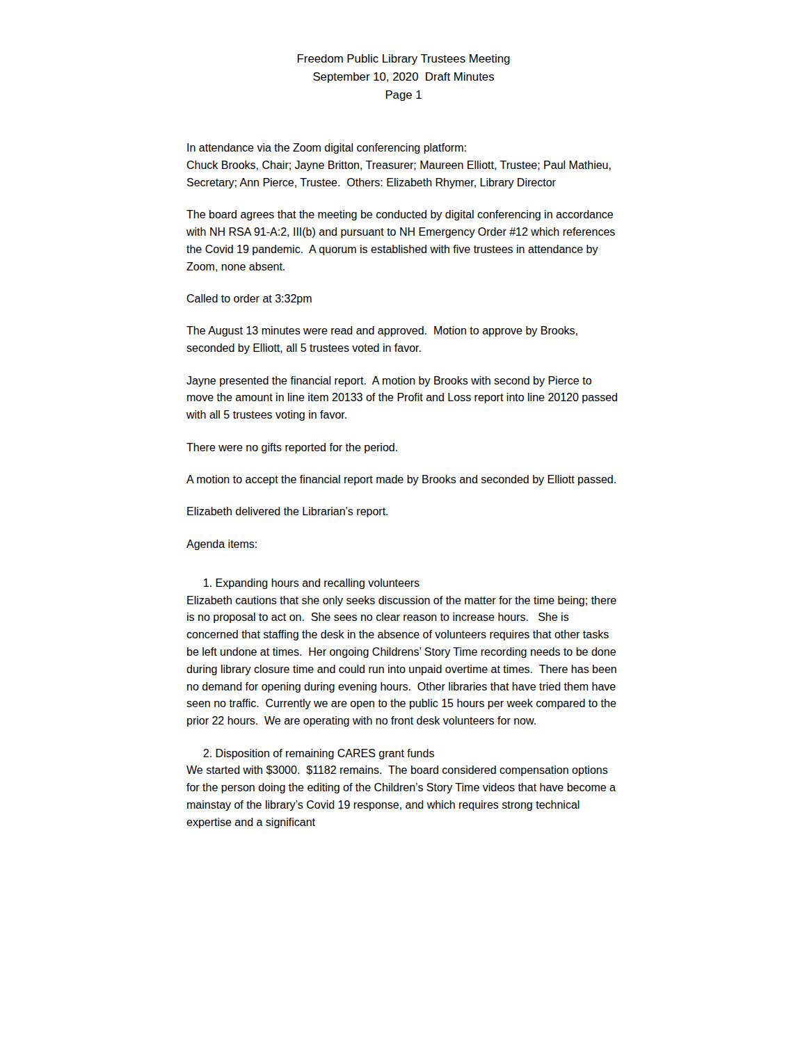Freedom Public Library Trustees Meeting September 10, 2020 Draft Minutes Page 1
In attendance via the Zoom digital conferencing platform:
Chuck Brooks, Chair; Jayne Britton, Treasurer; Maureen Elliott, Trustee; Paul Mathieu, Secretary; Ann Pierce, Trustee. Others: Elizabeth Rhymer, Library Director
The board agrees that the meeting be conducted by digital conferencing in accordance with NH RSA 91-A:2, III(b) and pursuant to NH Emergency Order #12 which references the Covid 19 pandemic. A quorum is established with five trustees in attendance by Zoom, none absent.
Called to order at 3:32pm
The August 13 minutes were read and approved. Motion to approve by Brooks, seconded by Elliott, all 5 trustees voted in favor.
Jayne presented the financial report. A motion by Brooks with second by Pierce to move the amount in line item 20133 of the Profit and Loss report into line 20120 passed with all 5 trustees voting in favor.
There were no gifts reported for the period.
A motion to accept the financial report made by Brooks and seconded by Elliott passed.
Elizabeth delivered the Librarian’s report.
Agenda items:
Expanding hours and recalling volunteers
Elizabeth cautions that she only seeks discussion of the matter for the time being; there is no proposal to act on. She sees no clear reason to increase hours. She is concerned that staffing the desk in the absence of volunteers requires that other tasks be left undone at times. Her ongoing Childrens’ Story Time recording needs to be done during library closure time and could run into unpaid overtime at times. There has been no demand for opening during evening hours. Other libraries that have tried them have seen no traffic. Currently we are open to the public 15 hours per week compared to the prior 22 hours. We are operating with no front desk volunteers for now.
Disposition of remaining CARES grant funds
We started with $3000. $1182 remains. The board considered compensation options for the person doing the editing of the Children’s Story Time videos that have become a mainstay of the library’s Covid 19 response, and which requires strong technical expertise and a significant